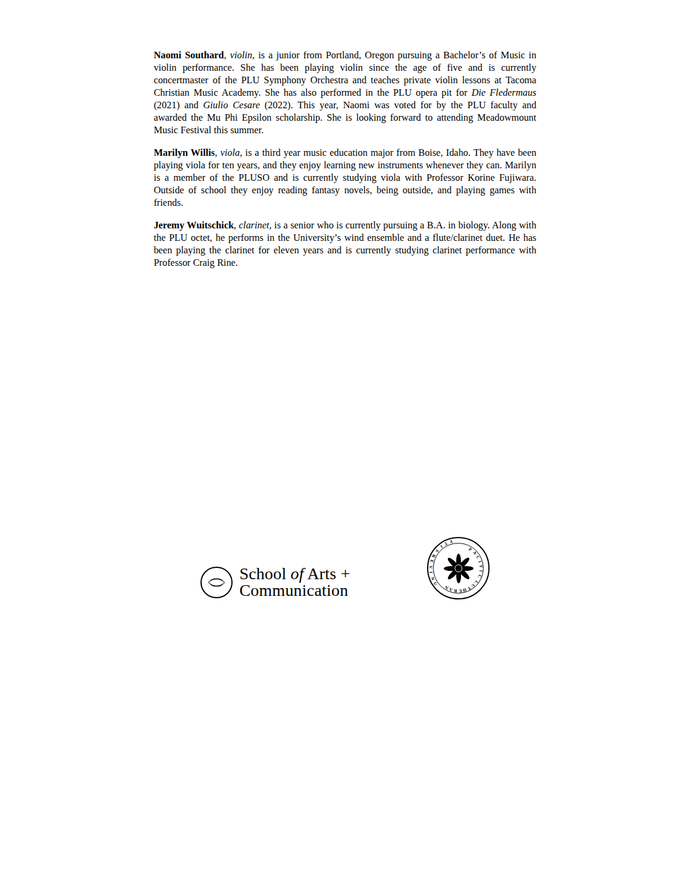Naomi Southard, violin, is a junior from Portland, Oregon pursuing a Bachelor’s of Music in violin performance. She has been playing violin since the age of five and is currently concertmaster of the PLU Symphony Orchestra and teaches private violin lessons at Tacoma Christian Music Academy. She has also performed in the PLU opera pit for Die Fledermaus (2021) and Giulio Cesare (2022). This year, Naomi was voted for by the PLU faculty and awarded the Mu Phi Epsilon scholarship. She is looking forward to attending Meadowmount Music Festival this summer.
Marilyn Willis, viola, is a third year music education major from Boise, Idaho. They have been playing viola for ten years, and they enjoy learning new instruments whenever they can. Marilyn is a member of the PLUSO and is currently studying viola with Professor Korine Fujiwara. Outside of school they enjoy reading fantasy novels, being outside, and playing games with friends.
Jeremy Wuitschick, clarinet, is a senior who is currently pursuing a B.A. in biology. Along with the PLU octet, he performs in the University’s wind ensemble and a flute/clarinet duet. He has been playing the clarinet for eleven years and is currently studying clarinet performance with Professor Craig Rine.
School of Arts + Communication
P A C I F I C L U T H E R A N U N I V E R S I T Y